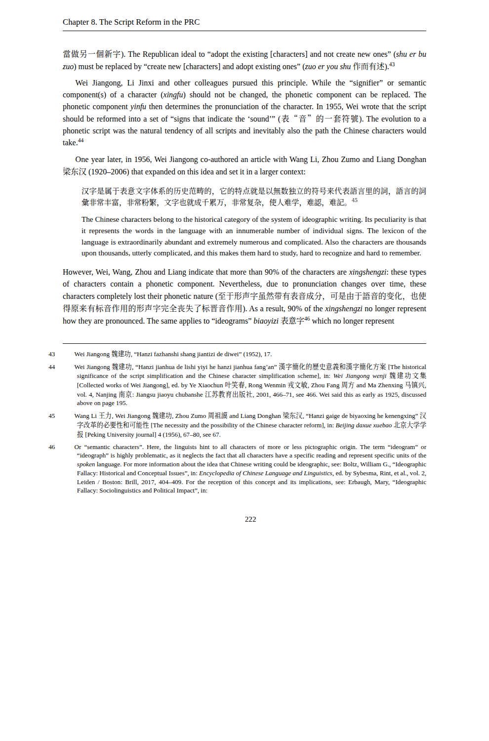Chapter 8. The Script Reform in the PRC
當做另一個新字). The Republican ideal to “adopt the existing [characters] and not create new ones” (shu er bu zuo) must be replaced by “create new [characters] and adopt existing ones” (zuo er you shu 作而有述).43
Wei Jiangong, Li Jinxi and other colleagues pursued this principle. While the “signifier” or semantic component(s) of a character (xingfu) should not be changed, the phonetic component can be replaced. The phonetic component yinfu then determines the pronunciation of the character. In 1955, Wei wrote that the script should be reformed into a set of “signs that indicate the ‘sound’” (表“音”的一套符號). The evolution to a phonetic script was the natural tendency of all scripts and inevitably also the path the Chinese characters would take.44
One year later, in 1956, Wei Jiangong co-authored an article with Wang Li, Zhou Zumo and Liang Donghan 梁东汉 (1920–2006) that expanded on this idea and set it in a larger context:
汉字是属于表意文字体系的历史范畴的，它的特点就是以無数独立的符号来代表語言里的詞，語言的詞彙非常丰富，非常粉繁，文字也就成千累万，非常复杂，使人难学，难認，难記。45
The Chinese characters belong to the historical category of the system of ideographic writing. Its peculiarity is that it represents the words in the language with an innumerable number of individual signs. The lexicon of the language is extraordinarily abundant and extremely numerous and complicated. Also the characters are thousands upon thousands, utterly complicated, and this makes them hard to study, hard to recognize and hard to remember.
However, Wei, Wang, Zhou and Liang indicate that more than 90% of the characters are xingshengzi: these types of characters contain a phonetic component. Nevertheless, due to pronunciation changes over time, these characters completely lost their phonetic nature (至于形声字虽然带有表音成分，可是由于語音的变化，也使得原来有标音作用的形声字完全丧失了标晋音作用). As a result, 90% of the xingshengzi no longer represent how they are pronounced. The same applies to “ideograms” biaoyizi 表意字46 which no longer represent
43 Wei Jiangong 魏建功, “Hanzi fazhanshi shang jiantizi de diwei” (1952), 17.
44 Wei Jiangong 魏建功, “Hanzi jianhua de lishi yiyi he hanzi jianhua fang’an” 漢字簡化的歷史意義和漢字簡化方案 [The historical significance of the script simplification and the Chinese character simplification scheme], in: Wei Jiangong wenji 魏建功文集 [Collected works of Wei Jiangong], ed. by Ye Xiaochun 叶笑春, Rong Wenmin 戎文敏, Zhou Fang 周方 and Ma Zhenxing 马镇兴, vol. 4, Nanjing 南京: Jiangsu jiaoyu chubanshe 江苏教育出版社, 2001, 466–71, see 466. Wei said this as early as 1925, discussed above on page 195.
45 Wang Li 王力, Wei Jiangong 魏建功, Zhou Zumo 周祖謨 and Liang Donghan 梁东汉, “Hanzi gaige de biyaoxing he kenengxing” 汉字改革的必要性和可能性 [The necessity and the possibility of the Chinese character reform], in: Beijing daxue xuebao 北京大学学报 [Peking University journal] 4 (1956), 67–80, see 67.
46 Or “semantic characters”. Here, the linguists hint to all characters of more or less pictographic origin. The term “ideogram” or “ideograph” is highly problematic, as it neglects the fact that all characters have a specific reading and represent specific units of the spoken language. For more information about the idea that Chinese writing could be ideographic, see: Boltz, William G., “Ideographic Fallacy: Historical and Conceptual Issues”, in: Encyclopedia of Chinese Language and Linguistics, ed. by Sybesma, Rint, et al., vol. 2, Leiden / Boston: Brill, 2017, 404–409. For the reception of this concept and its implications, see: Erbaugh, Mary, “Ideographic Fallacy: Sociolinguistics and Political Impact”, in:
222